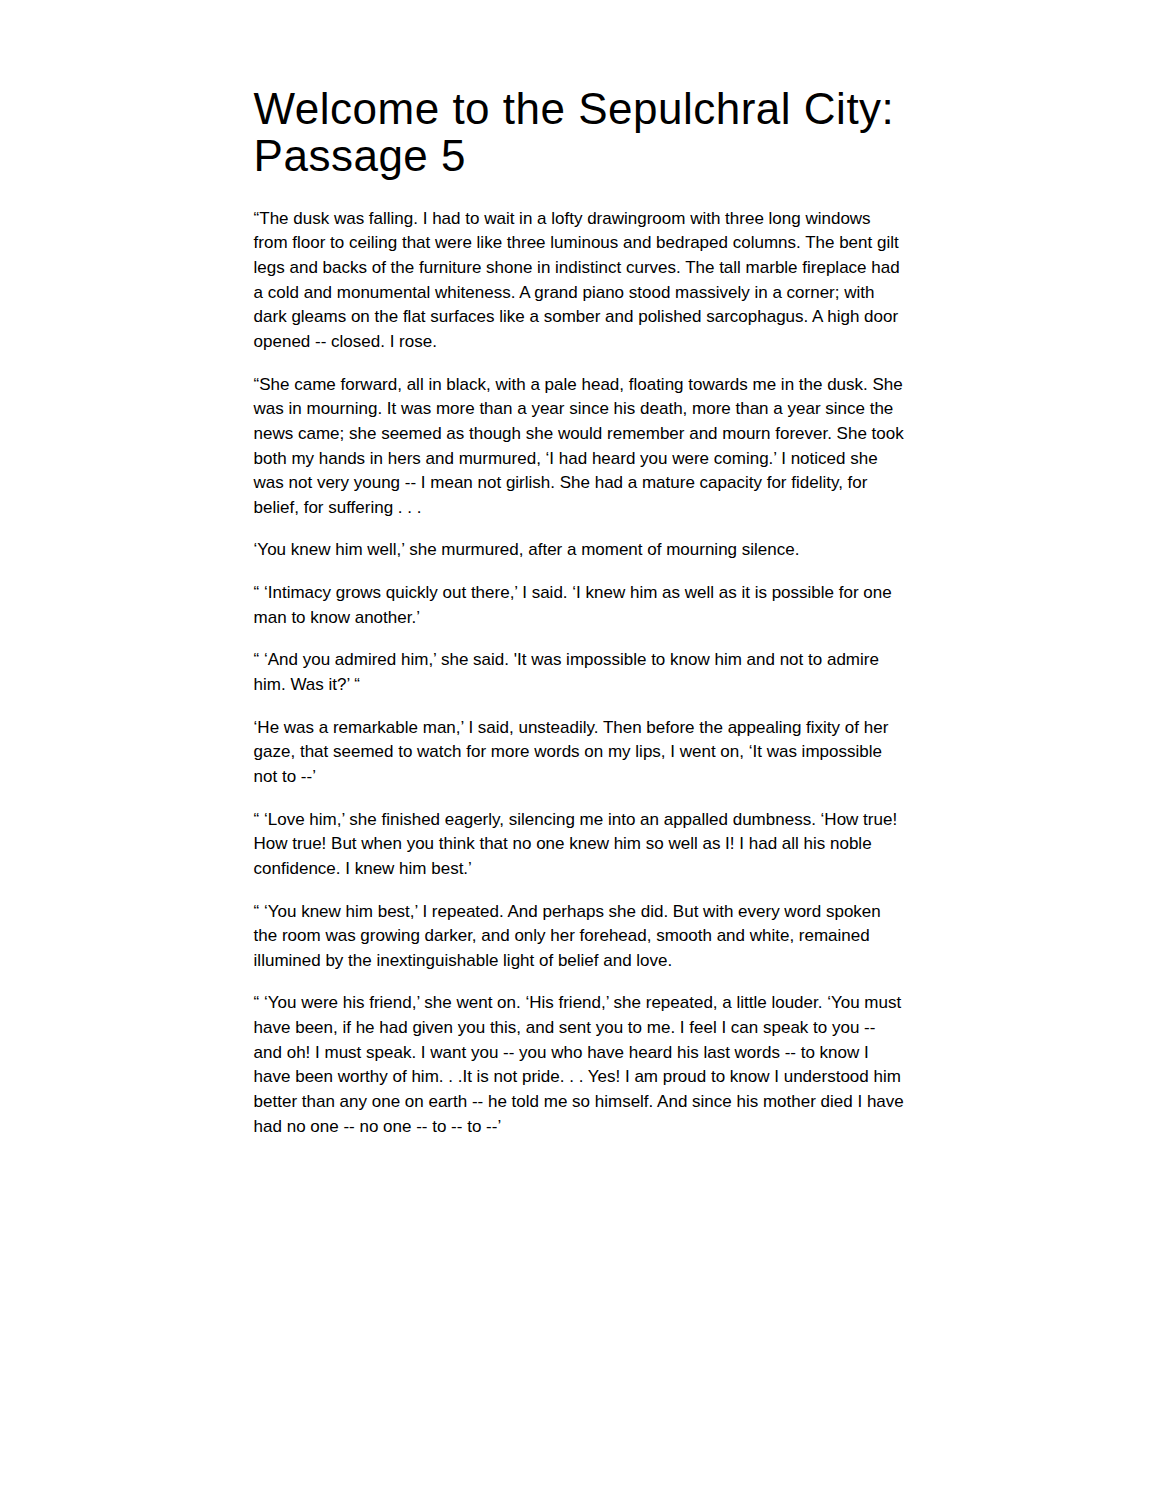Welcome to the Sepulchral City: Passage 5
“The dusk was falling. I had to wait in a lofty drawingroom with three long windows from floor to ceiling that were like three luminous and bedraped columns. The bent gilt legs and backs of the furniture shone in indistinct curves. The tall marble fireplace had a cold and monumental whiteness. A grand piano stood massively in a corner; with dark gleams on the flat surfaces like a somber and polished sarcophagus. A high door opened -- closed. I rose.
“She came forward, all in black, with a pale head, floating towards me in the dusk. She was in mourning. It was more than a year since his death, more than a year since the news came; she seemed as though she would remember and mourn forever. She took both my hands in hers and murmured, ‘I had heard you were coming.’ I noticed she was not very young -- I mean not girlish. She had a mature capacity for fidelity, for belief, for suffering . . .
‘You knew him well,’ she murmured, after a moment of mourning silence.
“ ‘Intimacy grows quickly out there,’ I said. ‘I knew him as well as it is possible for one man to know another.’
“ ‘And you admired him,’ she said. 'It was impossible to know him and not to admire him. Was it?’ “
‘He was a remarkable man,’ I said, unsteadily. Then before the appealing fixity of her gaze, that seemed to watch for more words on my lips, I went on, ‘It was impossible not to --’
“ ‘Love him,’ she finished eagerly, silencing me into an appalled dumbness. ‘How true! How true! But when you think that no one knew him so well as I! I had all his noble confidence. I knew him best.’
“ ‘You knew him best,’ I repeated. And perhaps she did. But with every word spoken the room was growing darker, and only her forehead, smooth and white, remained illumined by the inextinguishable light of belief and love.
“ ‘You were his friend,’ she went on. ‘His friend,’ she repeated, a little louder. ‘You must have been, if he had given you this, and sent you to me. I feel I can speak to you -- and oh! I must speak. I want you -- you who have heard his last words -- to know I have been worthy of him. . .It is not pride. . . Yes! I am proud to know I understood him better than any one on earth -- he told me so himself. And since his mother died I have had no one -- no one -- to -- to --’